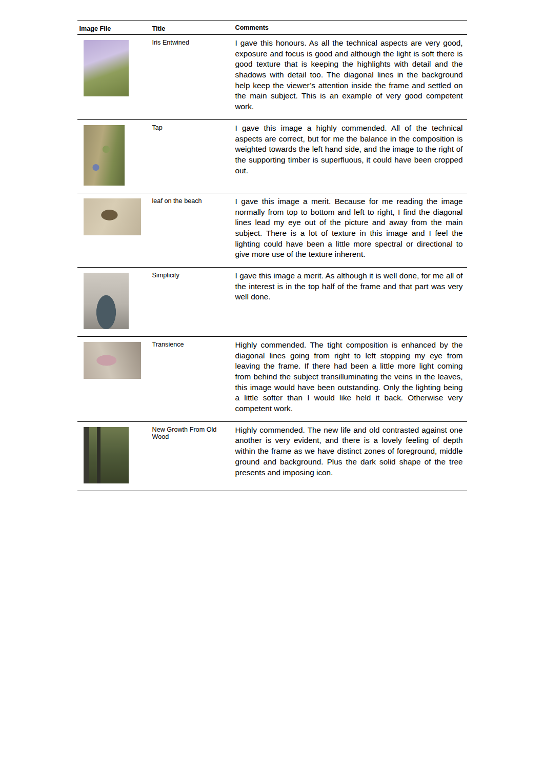| Image File | Title | Comments |
| --- | --- | --- |
| | Iris Entwined | I gave this honours. As all the technical aspects are very good, exposure and focus is good and although the light is soft there is good texture that is keeping the highlights with detail and the shadows with detail too. The diagonal lines in the background help keep the viewer’s attention inside the frame and settled on the main subject. This is an example of very good competent work. |
| | Tap | I gave this image a highly commended. All of the technical aspects are correct, but for me the balance in the composition is weighted towards the left hand side, and the image to the right of the supporting timber is superfluous, it could have been cropped out. |
| | leaf on the beach | I gave this image a merit. Because for me reading the image normally from top to bottom and left to right, I find the diagonal lines lead my eye out of the picture and away from the main subject. There is a lot of texture in this image and I feel the lighting could have been a little more spectral or directional to give more use of the texture inherent. |
| | Simplicity | I gave this image a merit. As although it is well done, for me all of the interest is in the top half of the frame and that part was very well done. |
| | Transience | Highly commended. The tight composition is enhanced by the diagonal lines going from right to left stopping my eye from leaving the frame. If there had been a little more light coming from behind the subject transilluminating the veins in the leaves, this image would have been outstanding. Only the lighting being a little softer than I would like held it back. Otherwise very competent work. |
| | New Growth From Old Wood | Highly commended. The new life and old contrasted against one another is very evident, and there is a lovely feeling of depth within the frame as we have distinct zones of foreground, middle ground and background. Plus the dark solid shape of the tree presents and imposing icon. |